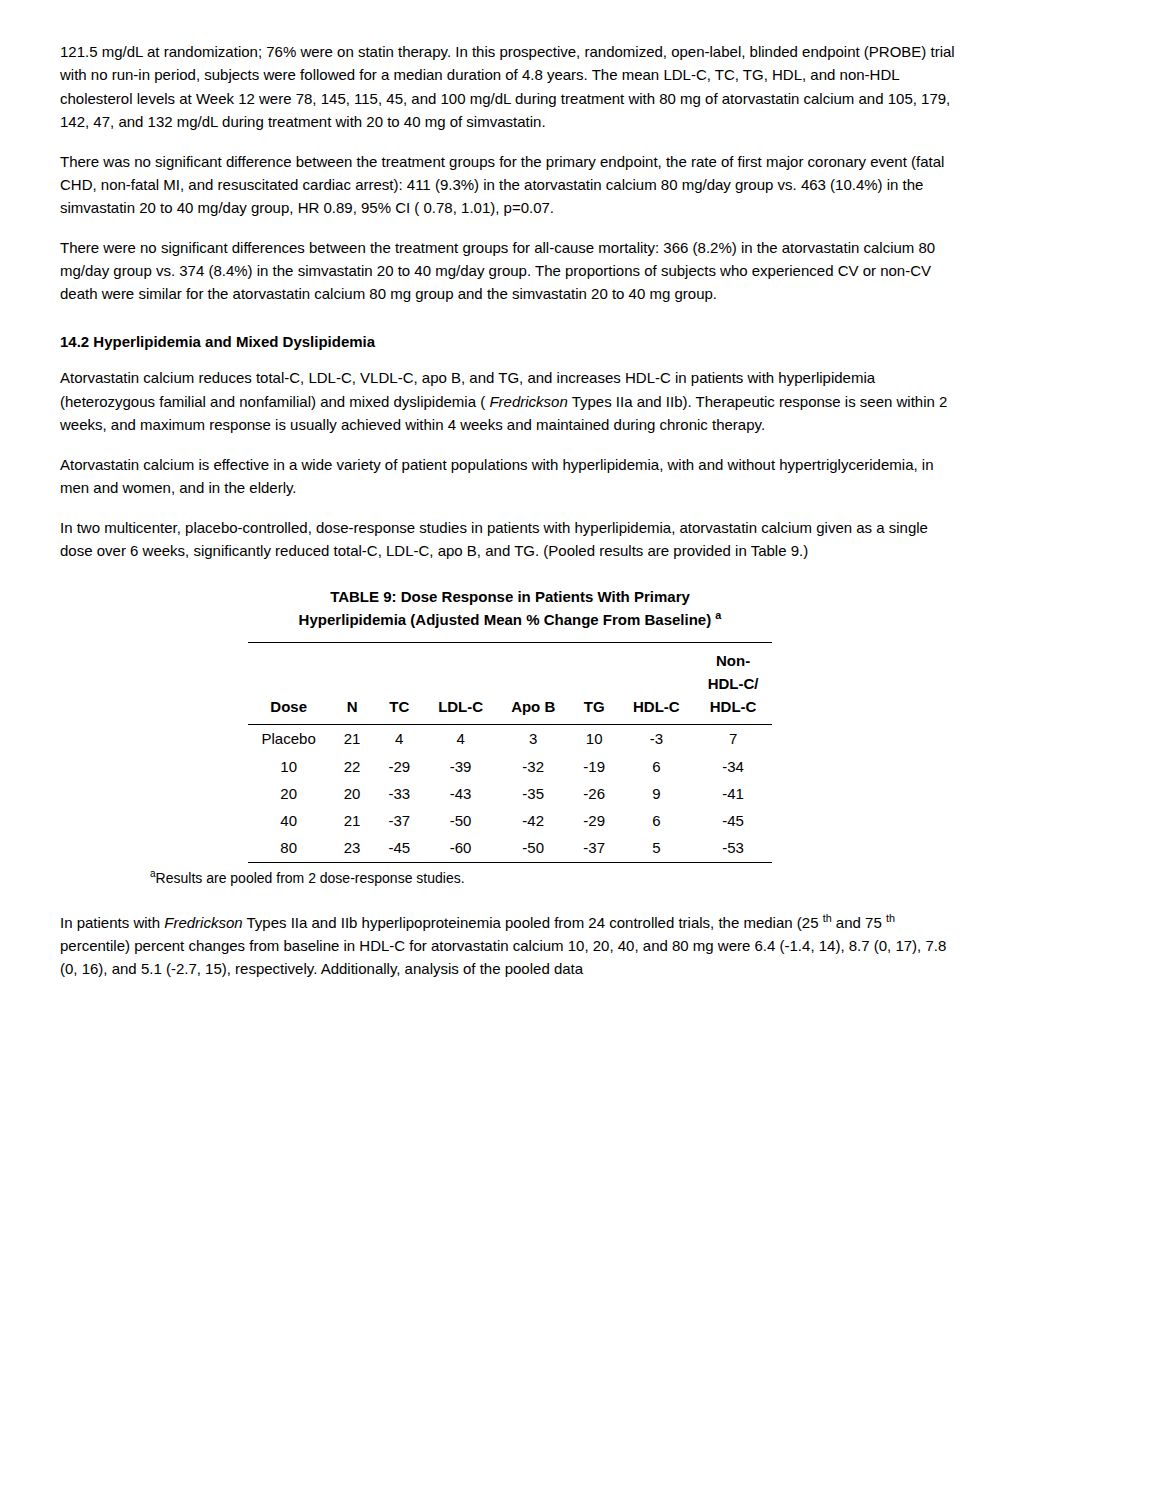121.5 mg/dL at randomization; 76% were on statin therapy. In this prospective, randomized, open-label, blinded endpoint (PROBE) trial with no run-in period, subjects were followed for a median duration of 4.8 years. The mean LDL-C, TC, TG, HDL, and non-HDL cholesterol levels at Week 12 were 78, 145, 115, 45, and 100 mg/dL during treatment with 80 mg of atorvastatin calcium and 105, 179, 142, 47, and 132 mg/dL during treatment with 20 to 40 mg of simvastatin.
There was no significant difference between the treatment groups for the primary endpoint, the rate of first major coronary event (fatal CHD, non-fatal MI, and resuscitated cardiac arrest): 411 (9.3%) in the atorvastatin calcium 80 mg/day group vs. 463 (10.4%) in the simvastatin 20 to 40 mg/day group, HR 0.89, 95% CI ( 0.78, 1.01), p=0.07.
There were no significant differences between the treatment groups for all-cause mortality: 366 (8.2%) in the atorvastatin calcium 80 mg/day group vs. 374 (8.4%) in the simvastatin 20 to 40 mg/day group. The proportions of subjects who experienced CV or non-CV death were similar for the atorvastatin calcium 80 mg group and the simvastatin 20 to 40 mg group.
14.2 Hyperlipidemia and Mixed Dyslipidemia
Atorvastatin calcium reduces total-C, LDL-C, VLDL-C, apo B, and TG, and increases HDL-C in patients with hyperlipidemia (heterozygous familial and nonfamilial) and mixed dyslipidemia ( Fredrickson Types IIa and IIb). Therapeutic response is seen within 2 weeks, and maximum response is usually achieved within 4 weeks and maintained during chronic therapy.
Atorvastatin calcium is effective in a wide variety of patient populations with hyperlipidemia, with and without hypertriglyceridemia, in men and women, and in the elderly.
In two multicenter, placebo-controlled, dose-response studies in patients with hyperlipidemia, atorvastatin calcium given as a single dose over 6 weeks, significantly reduced total-C, LDL-C, apo B, and TG. (Pooled results are provided in Table 9.)
TABLE 9: Dose Response in Patients With Primary Hyperlipidemia (Adjusted Mean % Change From Baseline) a
| Dose | N | TC | LDL-C | Apo B | TG | HDL-C | Non- HDL-C/ HDL-C |
| --- | --- | --- | --- | --- | --- | --- | --- |
| Placebo | 21 | 4 | 4 | 3 | 10 | -3 | 7 |
| 10 | 22 | -29 | -39 | -32 | -19 | 6 | -34 |
| 20 | 20 | -33 | -43 | -35 | -26 | 9 | -41 |
| 40 | 21 | -37 | -50 | -42 | -29 | 6 | -45 |
| 80 | 23 | -45 | -60 | -50 | -37 | 5 | -53 |
aResults are pooled from 2 dose-response studies.
In patients with Fredrickson Types IIa and IIb hyperlipoproteinemia pooled from 24 controlled trials, the median (25 th and 75 th percentile) percent changes from baseline in HDL-C for atorvastatin calcium 10, 20, 40, and 80 mg were 6.4 (-1.4, 14), 8.7 (0, 17), 7.8 (0, 16), and 5.1 (-2.7, 15), respectively. Additionally, analysis of the pooled data